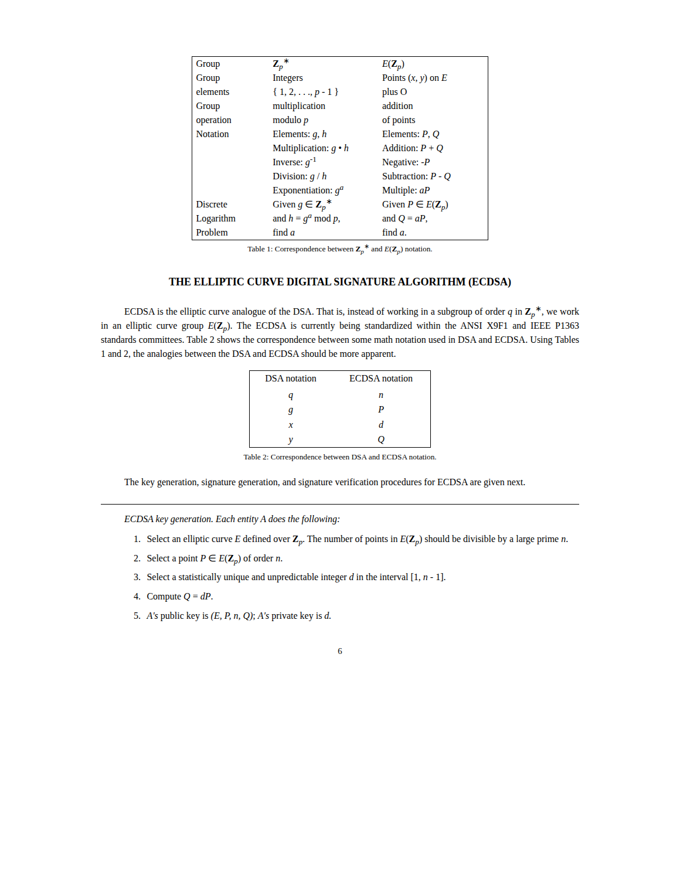| Group | Z p ∗ | E ( Z p ) |
| Group elements | Integers { 1, 2, . . ., p - 1 } | Points ( x , y ) on E plus O |
| Group operation | multiplication modulo p | addition of points |
| Notation | Elements: g , h Multiplication: g • h Inverse: g -1 Division: g / h Exponentiation: g a | Elements: P , Q Addition: P + Q Negative: - P Subtraction: P - Q Multiple: aP |
| Discrete Logarithm Problem | Given g ∈ Z p ∗ and h = g a mod p , find a | Given P ∈ E ( Z p ) and Q = aP , find a . |
Table 1: Correspondence between Zp∗ and E(Zp) notation.
THE ELLIPTIC CURVE DIGITAL SIGNATURE ALGORITHM (ECDSA)
ECDSA is the elliptic curve analogue of the DSA. That is, instead of working in a subgroup of order q in Zp∗, we work in an elliptic curve group E(Zp). The ECDSA is currently being standardized within the ANSI X9F1 and IEEE P1363 standards committees. Table 2 shows the correspondence between some math notation used in DSA and ECDSA. Using Tables 1 and 2, the analogies between the DSA and ECDSA should be more apparent.
| DSA notation | ECDSA notation |
| q | n |
| g | P |
| x | d |
| y | Q |
Table 2: Correspondence between DSA and ECDSA notation.
The key generation, signature generation, and signature verification procedures for ECDSA are given next.
ECDSA key generation. Each entity A does the following:
Select an elliptic curve E defined over Zp. The number of points in E(Zp) should be divisible by a large prime n.
Select a point P ∈ E(Zp) of order n.
Select a statistically unique and unpredictable integer d in the interval [1, n - 1].
Compute Q = dP.
A's public key is (E, P, n, Q); A's private key is d.
6